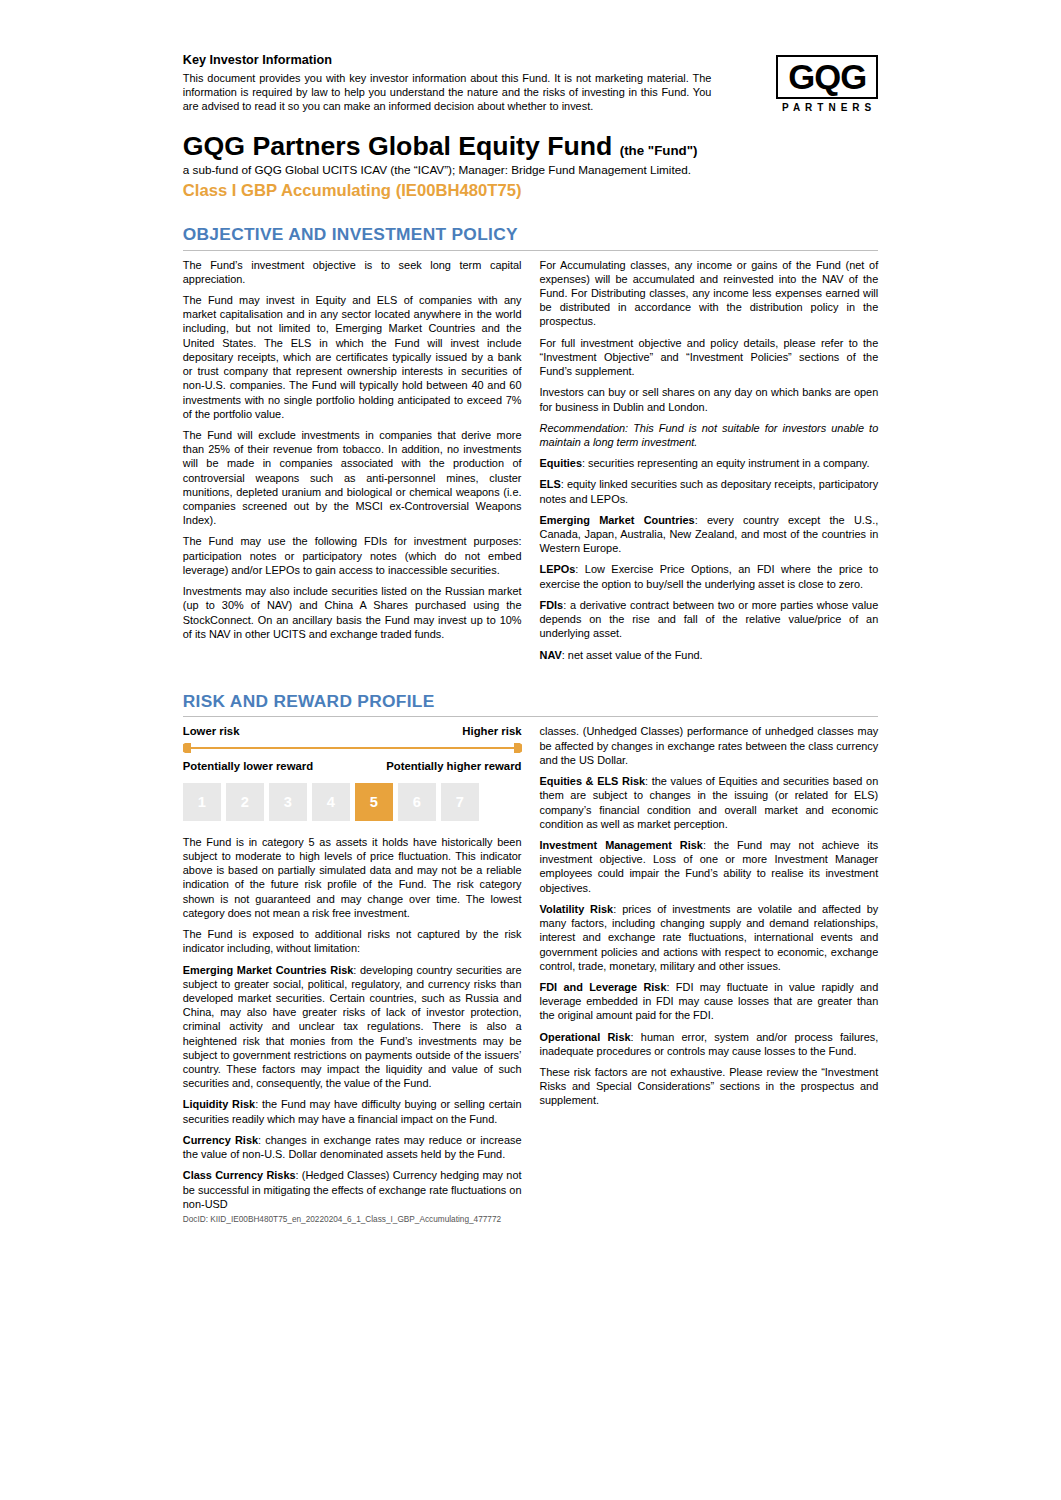Key Investor Information
This document provides you with key investor information about this Fund. It is not marketing material. The information is required by law to help you understand the nature and the risks of investing in this Fund. You are advised to read it so you can make an informed decision about whether to invest.
GQG
PARTNERS
GQG Partners Global Equity Fund (the "Fund")
a sub-fund of GQG Global UCITS ICAV (the “ICAV”); Manager: Bridge Fund Management Limited.
Class I GBP Accumulating (IE00BH480T75)
OBJECTIVE AND INVESTMENT POLICY
The Fund’s investment objective is to seek long term capital appreciation.
The Fund may invest in Equity and ELS of companies with any market capitalisation and in any sector located anywhere in the world including, but not limited to, Emerging Market Countries and the United States. The ELS in which the Fund will invest include depositary receipts, which are certificates typically issued by a bank or trust company that represent ownership interests in securities of non-U.S. companies. The Fund will typically hold between 40 and 60 investments with no single portfolio holding anticipated to exceed 7% of the portfolio value.
The Fund will exclude investments in companies that derive more than 25% of their revenue from tobacco. In addition, no investments will be made in companies associated with the production of controversial weapons such as anti-personnel mines, cluster munitions, depleted uranium and biological or chemical weapons (i.e. companies screened out by the MSCI ex-Controversial Weapons Index).
The Fund may use the following FDIs for investment purposes: participation notes or participatory notes (which do not embed leverage) and/or LEPOs to gain access to inaccessible securities.
Investments may also include securities listed on the Russian market (up to 30% of NAV) and China A Shares purchased using the StockConnect. On an ancillary basis the Fund may invest up to 10% of its NAV in other UCITS and exchange traded funds.
For Accumulating classes, any income or gains of the Fund (net of expenses) will be accumulated and reinvested into the NAV of the Fund. For Distributing classes, any income less expenses earned will be distributed in accordance with the distribution policy in the prospectus.
For full investment objective and policy details, please refer to the “Investment Objective” and “Investment Policies” sections of the Fund’s supplement.
Investors can buy or sell shares on any day on which banks are open for business in Dublin and London.
Recommendation: This Fund is not suitable for investors unable to maintain a long term investment.
Equities: securities representing an equity instrument in a company.
ELS: equity linked securities such as depositary receipts, participatory notes and LEPOs.
Emerging Market Countries: every country except the U.S., Canada, Japan, Australia, New Zealand, and most of the countries in Western Europe.
LEPOs: Low Exercise Price Options, an FDI where the price to exercise the option to buy/sell the underlying asset is close to zero.
FDIs: a derivative contract between two or more parties whose value depends on the rise and fall of the relative value/price of an underlying asset.
NAV: net asset value of the Fund.
RISK AND REWARD PROFILE
Lower risk Higher risk
Potentially lower reward Potentially higher reward
1
2
3
4
5
6
7
The Fund is in category 5 as assets it holds have historically been subject to moderate to high levels of price fluctuation. This indicator above is based on partially simulated data and may not be a reliable indication of the future risk profile of the Fund. The risk category shown is not guaranteed and may change over time. The lowest category does not mean a risk free investment.
The Fund is exposed to additional risks not captured by the risk indicator including, without limitation:
Emerging Market Countries Risk: developing country securities are subject to greater social, political, regulatory, and currency risks than developed market securities. Certain countries, such as Russia and China, may also have greater risks of lack of investor protection, criminal activity and unclear tax regulations. There is also a heightened risk that monies from the Fund’s investments may be subject to government restrictions on payments outside of the issuers’ country. These factors may impact the liquidity and value of such securities and, consequently, the value of the Fund.
Liquidity Risk: the Fund may have difficulty buying or selling certain securities readily which may have a financial impact on the Fund.
Currency Risk: changes in exchange rates may reduce or increase the value of non-U.S. Dollar denominated assets held by the Fund.
Class Currency Risks: (Hedged Classes) Currency hedging may not be successful in mitigating the effects of exchange rate fluctuations on non-USD
classes. (Unhedged Classes) performance of unhedged classes may be affected by changes in exchange rates between the class currency and the US Dollar.
Equities & ELS Risk: the values of Equities and securities based on them are subject to changes in the issuing (or related for ELS) company’s financial condition and overall market and economic condition as well as market perception.
Investment Management Risk: the Fund may not achieve its investment objective. Loss of one or more Investment Manager employees could impair the Fund’s ability to realise its investment objectives.
Volatility Risk: prices of investments are volatile and affected by many factors, including changing supply and demand relationships, interest and exchange rate fluctuations, international events and government policies and actions with respect to economic, exchange control, trade, monetary, military and other issues.
FDI and Leverage Risk: FDI may fluctuate in value rapidly and leverage embedded in FDI may cause losses that are greater than the original amount paid for the FDI.
Operational Risk: human error, system and/or process failures, inadequate procedures or controls may cause losses to the Fund.
These risk factors are not exhaustive. Please review the “Investment Risks and Special Considerations” sections in the prospectus and supplement.
DocID: KIID_IE00BH480T75_en_20220204_6_1_Class_I_GBP_Accumulating_477772